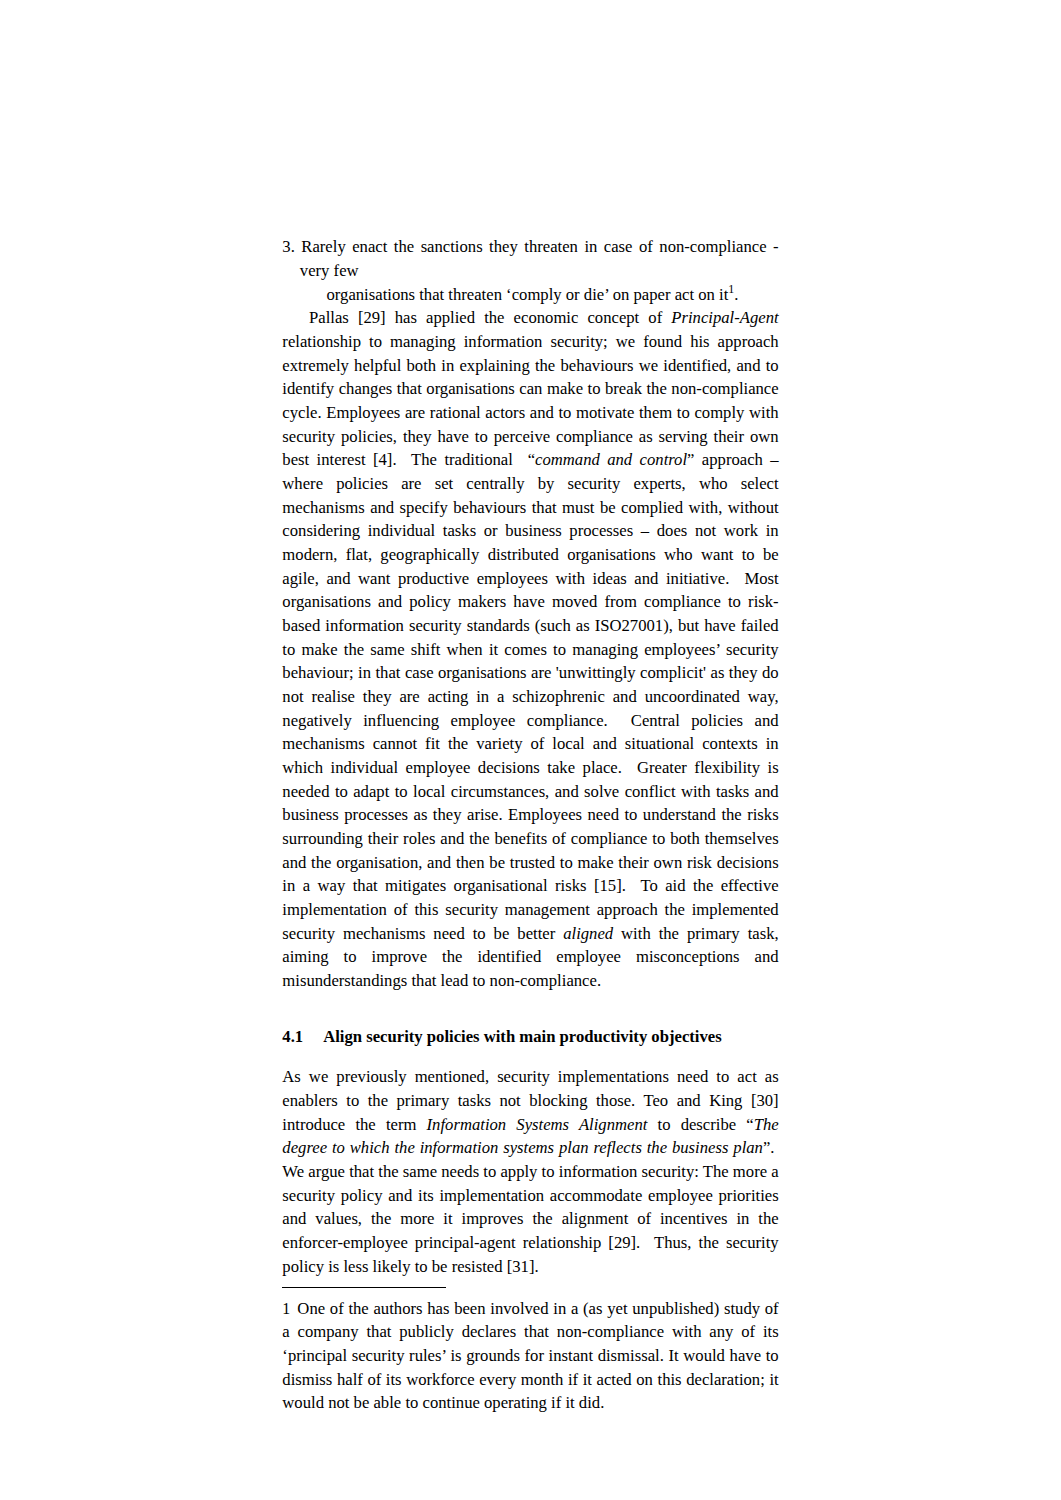3. Rarely enact the sanctions they threaten in case of non-compliance - very few organisations that threaten ‘comply or die’ on paper act on it1.
Pallas [29] has applied the economic concept of Principal-Agent relationship to managing information security; we found his approach extremely helpful both in explaining the behaviours we identified, and to identify changes that organisations can make to break the non-compliance cycle. Employees are rational actors and to motivate them to comply with security policies, they have to perceive compliance as serving their own best interest [4]. The traditional “command and control” approach – where policies are set centrally by security experts, who select mechanisms and specify behaviours that must be complied with, without considering individual tasks or business processes – does not work in modern, flat, geographically distributed organisations who want to be agile, and want productive employees with ideas and initiative. Most organisations and policy makers have moved from compliance to risk-based information security standards (such as ISO27001), but have failed to make the same shift when it comes to managing employees’ security behaviour; in that case organisations are 'unwittingly complicit' as they do not realise they are acting in a schizophrenic and uncoordinated way, negatively influencing employee compliance. Central policies and mechanisms cannot fit the variety of local and situational contexts in which individual employee decisions take place. Greater flexibility is needed to adapt to local circumstances, and solve conflict with tasks and business processes as they arise. Employees need to understand the risks surrounding their roles and the benefits of compliance to both themselves and the organisation, and then be trusted to make their own risk decisions in a way that mitigates organisational risks [15]. To aid the effective implementation of this security management approach the implemented security mechanisms need to be better aligned with the primary task, aiming to improve the identified employee misconceptions and misunderstandings that lead to non-compliance.
4.1 Align security policies with main productivity objectives
As we previously mentioned, security implementations need to act as enablers to the primary tasks not blocking those. Teo and King [30] introduce the term Information Systems Alignment to describe “The degree to which the information systems plan reflects the business plan”. We argue that the same needs to apply to information security: The more a security policy and its implementation accommodate employee priorities and values, the more it improves the alignment of incentives in the enforcer-employee principal-agent relationship [29]. Thus, the security policy is less likely to be resisted [31].
1 One of the authors has been involved in a (as yet unpublished) study of a company that publicly declares that non-compliance with any of its ‘principal security rules’ is grounds for instant dismissal. It would have to dismiss half of its workforce every month if it acted on this declaration; it would not be able to continue operating if it did.